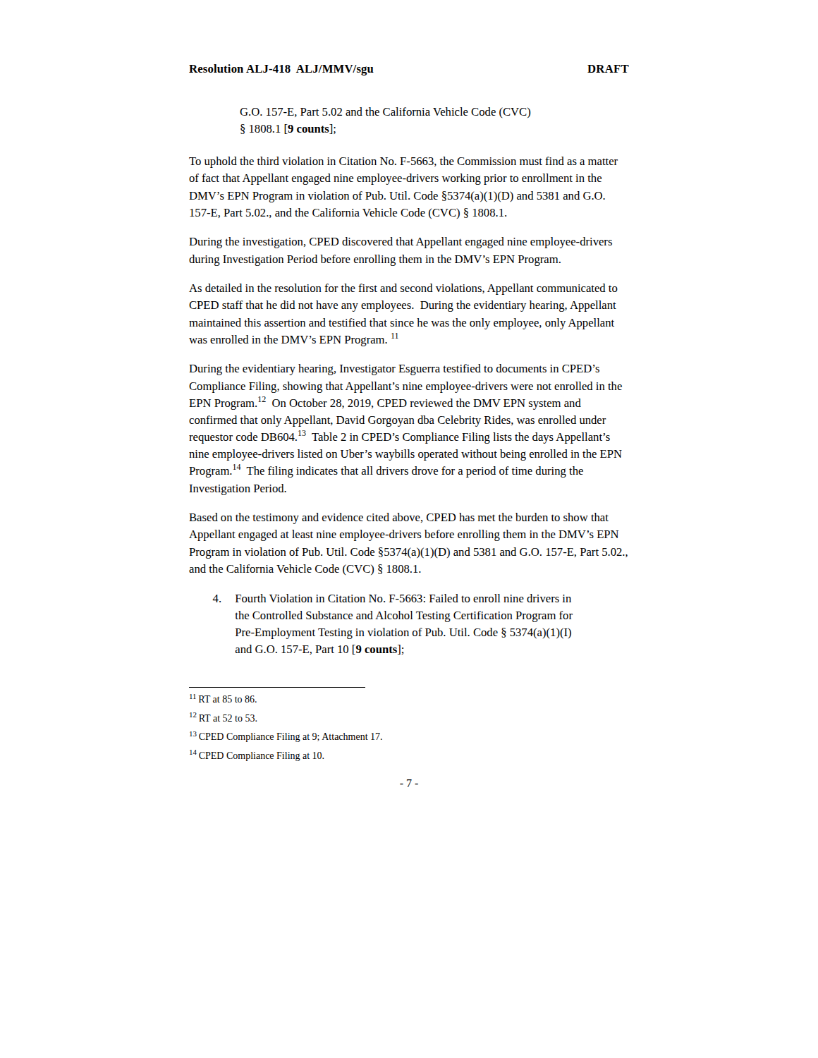Resolution ALJ-418 ALJ/MMV/sgu
DRAFT
G.O. 157-E, Part 5.02 and the California Vehicle Code (CVC)
§ 1808.1 [9 counts];
To uphold the third violation in Citation No. F-5663, the Commission must find as a matter of fact that Appellant engaged nine employee-drivers working prior to enrollment in the DMV’s EPN Program in violation of Pub. Util. Code §5374(a)(1)(D) and 5381 and G.O. 157-E, Part 5.02., and the California Vehicle Code (CVC) § 1808.1.
During the investigation, CPED discovered that Appellant engaged nine employee-drivers during Investigation Period before enrolling them in the DMV’s EPN Program.
As detailed in the resolution for the first and second violations, Appellant communicated to CPED staff that he did not have any employees. During the evidentiary hearing, Appellant maintained this assertion and testified that since he was the only employee, only Appellant was enrolled in the DMV’s EPN Program. 11
During the evidentiary hearing, Investigator Esguerra testified to documents in CPED’s Compliance Filing, showing that Appellant’s nine employee-drivers were not enrolled in the EPN Program.12 On October 28, 2019, CPED reviewed the DMV EPN system and confirmed that only Appellant, David Gorgoyan dba Celebrity Rides, was enrolled under requestor code DB604.13 Table 2 in CPED’s Compliance Filing lists the days Appellant’s nine employee-drivers listed on Uber’s waybills operated without being enrolled in the EPN Program.14 The filing indicates that all drivers drove for a period of time during the Investigation Period.
Based on the testimony and evidence cited above, CPED has met the burden to show that Appellant engaged at least nine employee-drivers before enrolling them in the DMV’s EPN Program in violation of Pub. Util. Code §5374(a)(1)(D) and 5381 and G.O. 157-E, Part 5.02., and the California Vehicle Code (CVC) § 1808.1.
4. Fourth Violation in Citation No. F-5663: Failed to enroll nine drivers in the Controlled Substance and Alcohol Testing Certification Program for Pre-Employment Testing in violation of Pub. Util. Code § 5374(a)(1)(I) and G.O. 157-E, Part 10 [9 counts];
11RT at 85 to 86.
12RT at 52 to 53.
13CPED Compliance Filing at 9; Attachment 17.
14CPED Compliance Filing at 10.
- 7 -